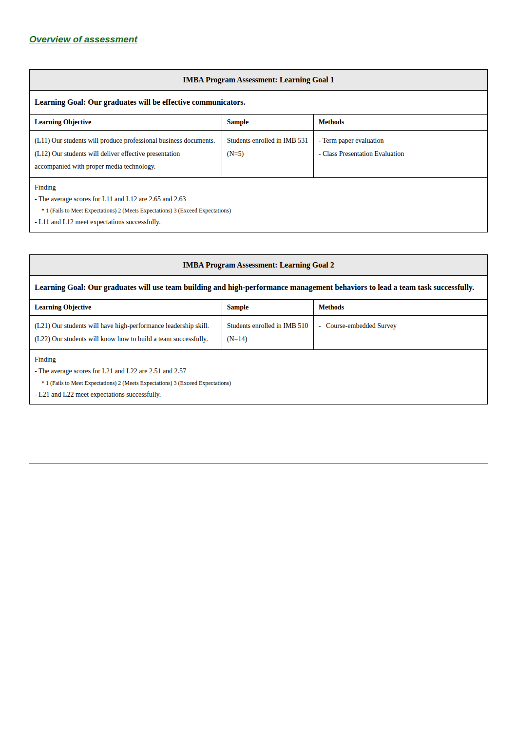Overview of assessment
| IMBA Program Assessment: Learning Goal 1 |
| Learning Goal: Our graduates will be effective communicators. |
| Learning Objective | Sample | Methods |
| (L11) Our students will produce professional business documents. (L12) Our students will deliver effective presentation accompanied with proper media technology. | Students enrolled in IMB 531 (N=5) | - Term paper evaluation - Class Presentation Evaluation |
| Finding - The average scores for L11 and L12 are 2.65 and 2.63 * 1 (Fails to Meet Expectations) 2 (Meets Expectations) 3 (Exceed Expectations) - L11 and L12 meet expectations successfully. |
| IMBA Program Assessment: Learning Goal 2 |
| Learning Goal: Our graduates will use team building and high-performance management behaviors to lead a team task successfully. |
| Learning Objective | Sample | Methods |
| (L21) Our students will have high-performance leadership skill. (L22) Our students will know how to build a team successfully. | Students enrolled in IMB 510 (N=14) | - Course-embedded Survey |
| Finding - The average scores for L21 and L22 are 2.51 and 2.57 * 1 (Fails to Meet Expectations) 2 (Meets Expectations) 3 (Exceed Expectations) - L21 and L22 meet expectations successfully. |